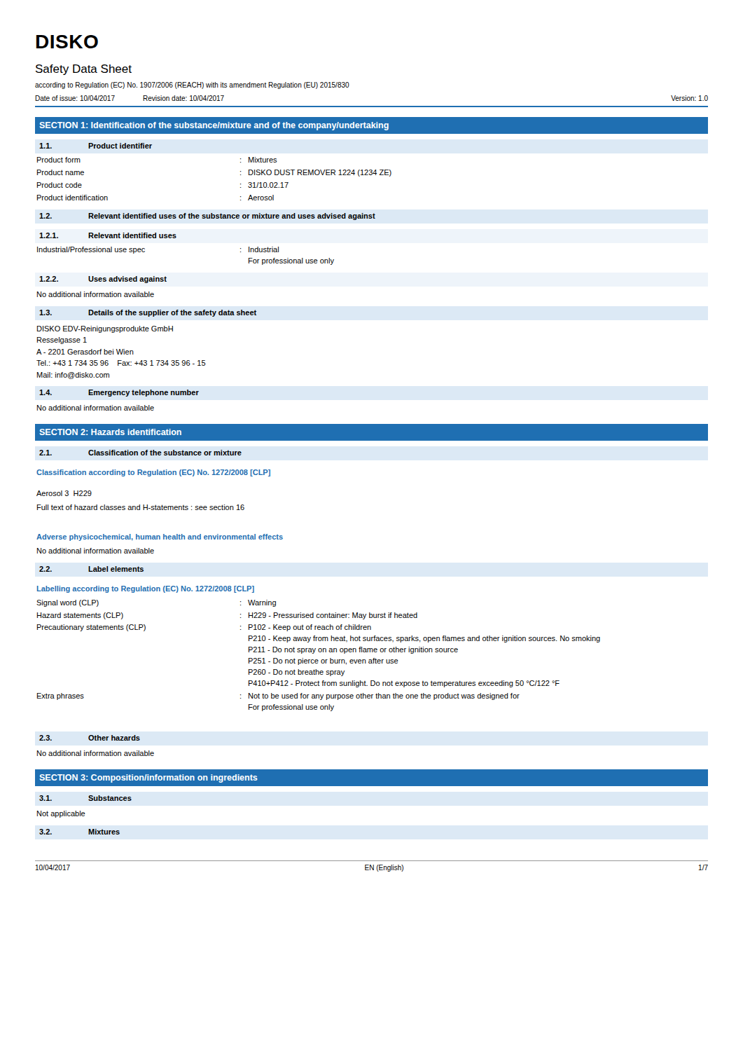DISKO
Safety Data Sheet
according to Regulation (EC) No. 1907/2006 (REACH) with its amendment Regulation (EU) 2015/830
Date of issue: 10/04/2017 Revision date: 10/04/2017
Version: 1.0
SECTION 1: Identification of the substance/mixture and of the company/undertaking
1.1. Product identifier
Product form
:
Mixtures
Product name
:
DISKO DUST REMOVER 1224 (1234 ZE)
Product code
:
31/10.02.17
Product identification
:
Aerosol
1.2. Relevant identified uses of the substance or mixture and uses advised against
1.2.1. Relevant identified uses
Industrial/Professional use spec
:
Industrial
For professional use only
1.2.2. Uses advised against
No additional information available
1.3. Details of the supplier of the safety data sheet
DISKO EDV-Reinigungsprodukte GmbH
Resselgasse 1
A - 2201 Gerasdorf bei Wien
Tel.: +43 1 734 35 96 Fax: +43 1 734 35 96 - 15
Mail: info@disko.com
1.4. Emergency telephone number
No additional information available
SECTION 2: Hazards identification
2.1. Classification of the substance or mixture
Classification according to Regulation (EC) No. 1272/2008 [CLP]
Aerosol 3 H229
Full text of hazard classes and H-statements : see section 16
Adverse physicochemical, human health and environmental effects
No additional information available
2.2. Label elements
Labelling according to Regulation (EC) No. 1272/2008 [CLP]
Signal word (CLP)
:
Warning
Hazard statements (CLP)
:
H229 - Pressurised container: May burst if heated
Precautionary statements (CLP)
:
P102 - Keep out of reach of children
P210 - Keep away from heat, hot surfaces, sparks, open flames and other ignition sources. No smoking
P211 - Do not spray on an open flame or other ignition source
P251 - Do not pierce or burn, even after use
P260 - Do not breathe spray
P410+P412 - Protect from sunlight. Do not expose to temperatures exceeding 50 °C/122 °F
Extra phrases
:
Not to be used for any purpose other than the one the product was designed for
For professional use only
2.3. Other hazards
No additional information available
SECTION 3: Composition/information on ingredients
3.1. Substances
Not applicable
3.2. Mixtures
10/04/2017
EN (English)
1/7